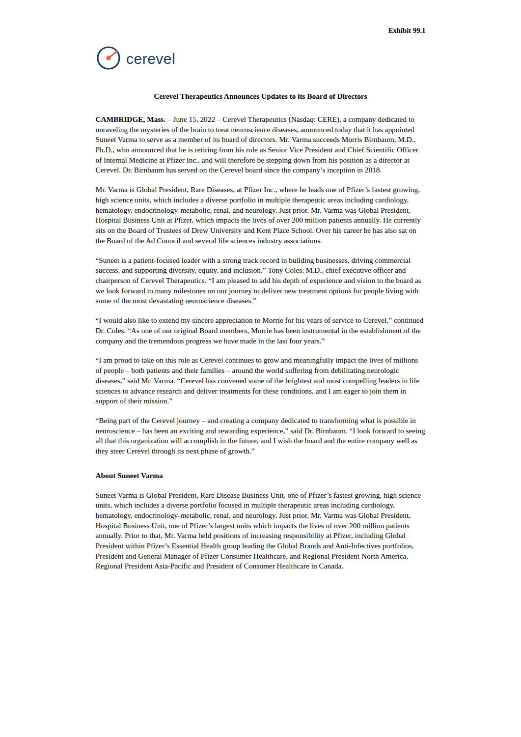Exhibit 99.1
cerevel
Cerevel Therapeutics Announces Updates to its Board of Directors
CAMBRIDGE, Mass. – June 15, 2022 – Cerevel Therapeutics (Nasdaq: CERE), a company dedicated to unraveling the mysteries of the brain to treat neuroscience diseases, announced today that it has appointed Suneet Varma to serve as a member of its board of directors. Mr. Varma succeeds Morris Birnbaum, M.D., Ph.D., who announced that he is retiring from his role as Senior Vice President and Chief Scientific Officer of Internal Medicine at Pfizer Inc., and will therefore be stepping down from his position as a director at Cerevel. Dr. Birnbaum has served on the Cerevel board since the company’s inception in 2018.
Mr. Varma is Global President, Rare Diseases, at Pfizer Inc., where he leads one of Pfizer’s fastest growing, high science units, which includes a diverse portfolio in multiple therapeutic areas including cardiology, hematology, endocrinology-metabolic, renal, and neurology. Just prior, Mr. Varma was Global President, Hospital Business Unit at Pfizer, which impacts the lives of over 200 million patients annually. He currently sits on the Board of Trustees of Drew University and Kent Place School. Over his career he has also sat on the Board of the Ad Council and several life sciences industry associations.
“Suneet is a patient-focused leader with a strong track record in building businesses, driving commercial success, and supporting diversity, equity, and inclusion,” Tony Coles, M.D., chief executive officer and chairperson of Cerevel Therapeutics. “I am pleased to add his depth of experience and vision to the board as we look forward to many milestones on our journey to deliver new treatment options for people living with some of the most devastating neuroscience diseases.”
“I would also like to extend my sincere appreciation to Morrie for his years of service to Cerevel,” continued Dr. Coles. “As one of our original Board members, Morrie has been instrumental in the establishment of the company and the tremendous progress we have made in the last four years.”
“I am proud to take on this role as Cerevel continues to grow and meaningfully impact the lives of millions of people – both patients and their families – around the world suffering from debilitating neurologic diseases,” said Mr. Varma. “Cerevel has convened some of the brightest and most compelling leaders in life sciences to advance research and deliver treatments for these conditions, and I am eager to join them in support of their mission.”
“Being part of the Cerevel journey – and creating a company dedicated to transforming what is possible in neuroscience – has been an exciting and rewarding experience,” said Dr. Birnbaum. “I look forward to seeing all that this organization will accomplish in the future, and I wish the board and the entire company well as they steer Cerevel through its next phase of growth.”
About Suneet Varma
Suneet Varma is Global President, Rare Disease Business Unit, one of Pfizer’s fastest growing, high science units, which includes a diverse portfolio focused in multiple therapeutic areas including cardiology, hematology, endocrinology-metabolic, renal, and neurology. Just prior, Mr. Varma was Global President, Hospital Business Unit, one of Pfizer’s largest units which impacts the lives of over 200 million patients annually. Prior to that, Mr. Varma held positions of increasing responsibility at Pfizer, including Global President within Pfizer’s Essential Health group leading the Global Brands and Anti-Infectives portfolios, President and General Manager of Pfizer Consumer Healthcare, and Regional President North America, Regional President Asia-Pacific and President of Consumer Healthcare in Canada.